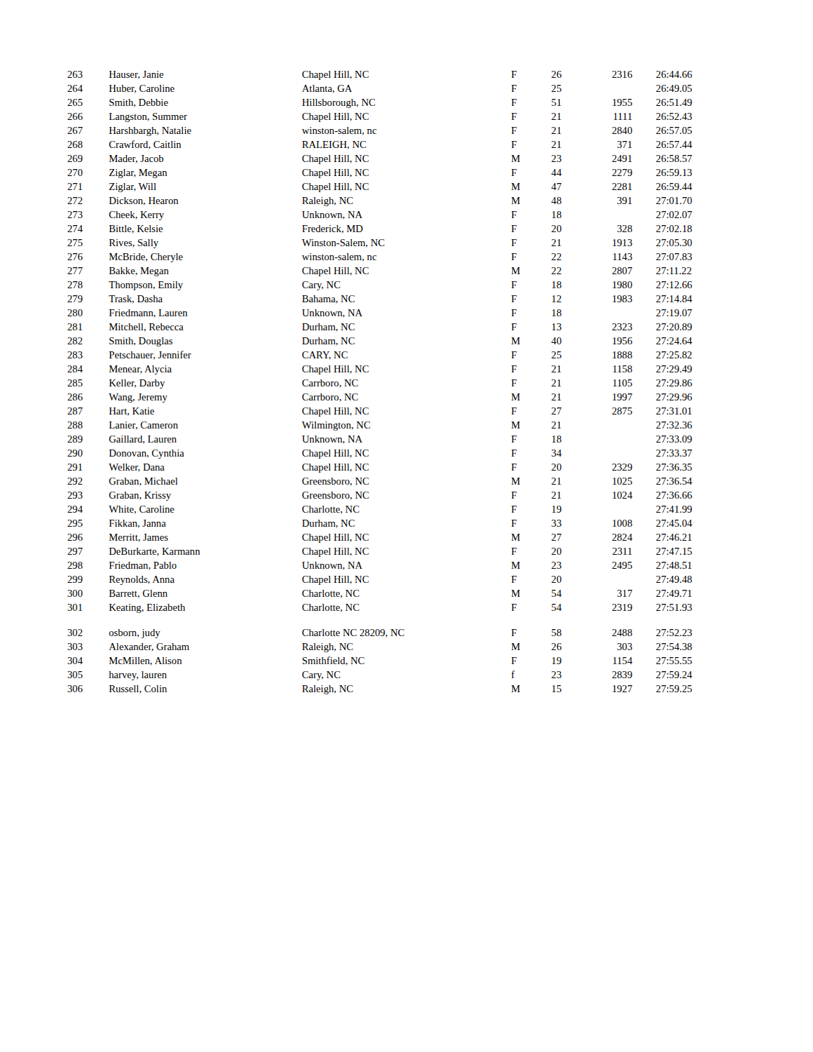| 263 | Hauser, Janie | Chapel Hill, NC | F | 26 | 2316 | 26:44.66 |
| 264 | Huber, Caroline | Atlanta, GA | F | 25 | | 26:49.05 |
| 265 | Smith, Debbie | Hillsborough, NC | F | 51 | 1955 | 26:51.49 |
| 266 | Langston, Summer | Chapel Hill, NC | F | 21 | 1111 | 26:52.43 |
| 267 | Harshbargh, Natalie | winston-salem, nc | F | 21 | 2840 | 26:57.05 |
| 268 | Crawford, Caitlin | RALEIGH, NC | F | 21 | 371 | 26:57.44 |
| 269 | Mader, Jacob | Chapel Hill, NC | M | 23 | 2491 | 26:58.57 |
| 270 | Ziglar, Megan | Chapel Hill, NC | F | 44 | 2279 | 26:59.13 |
| 271 | Ziglar, Will | Chapel Hill, NC | M | 47 | 2281 | 26:59.44 |
| 272 | Dickson, Hearon | Raleigh, NC | M | 48 | 391 | 27:01.70 |
| 273 | Cheek, Kerry | Unknown, NA | F | 18 | | 27:02.07 |
| 274 | Bittle, Kelsie | Frederick, MD | F | 20 | 328 | 27:02.18 |
| 275 | Rives, Sally | Winston-Salem, NC | F | 21 | 1913 | 27:05.30 |
| 276 | McBride, Cheryle | winston-salem, nc | F | 22 | 1143 | 27:07.83 |
| 277 | Bakke, Megan | Chapel Hill, NC | M | 22 | 2807 | 27:11.22 |
| 278 | Thompson, Emily | Cary, NC | F | 18 | 1980 | 27:12.66 |
| 279 | Trask, Dasha | Bahama, NC | F | 12 | 1983 | 27:14.84 |
| 280 | Friedmann, Lauren | Unknown, NA | F | 18 | | 27:19.07 |
| 281 | Mitchell, Rebecca | Durham, NC | F | 13 | 2323 | 27:20.89 |
| 282 | Smith, Douglas | Durham, NC | M | 40 | 1956 | 27:24.64 |
| 283 | Petschauer, Jennifer | CARY, NC | F | 25 | 1888 | 27:25.82 |
| 284 | Menear, Alycia | Chapel Hill, NC | F | 21 | 1158 | 27:29.49 |
| 285 | Keller, Darby | Carrboro, NC | F | 21 | 1105 | 27:29.86 |
| 286 | Wang, Jeremy | Carrboro, NC | M | 21 | 1997 | 27:29.96 |
| 287 | Hart, Katie | Chapel Hill, NC | F | 27 | 2875 | 27:31.01 |
| 288 | Lanier, Cameron | Wilmington, NC | M | 21 | | 27:32.36 |
| 289 | Gaillard, Lauren | Unknown, NA | F | 18 | | 27:33.09 |
| 290 | Donovan, Cynthia | Chapel Hill, NC | F | 34 | | 27:33.37 |
| 291 | Welker, Dana | Chapel Hill, NC | F | 20 | 2329 | 27:36.35 |
| 292 | Graban, Michael | Greensboro, NC | M | 21 | 1025 | 27:36.54 |
| 293 | Graban, Krissy | Greensboro, NC | F | 21 | 1024 | 27:36.66 |
| 294 | White, Caroline | Charlotte, NC | F | 19 | | 27:41.99 |
| 295 | Fikkan, Janna | Durham, NC | F | 33 | 1008 | 27:45.04 |
| 296 | Merritt, James | Chapel Hill, NC | M | 27 | 2824 | 27:46.21 |
| 297 | DeBurkarte, Karmann | Chapel Hill, NC | F | 20 | 2311 | 27:47.15 |
| 298 | Friedman, Pablo | Unknown, NA | M | 23 | 2495 | 27:48.51 |
| 299 | Reynolds, Anna | Chapel Hill, NC | F | 20 | | 27:49.48 |
| 300 | Barrett, Glenn | Charlotte, NC | M | 54 | 317 | 27:49.71 |
| 301 | Keating, Elizabeth | Charlotte, NC | F | 54 | 2319 | 27:51.93 |
| 302 | osborn, judy | Charlotte NC 28209, NC | F | 58 | 2488 | 27:52.23 |
| 303 | Alexander, Graham | Raleigh, NC | M | 26 | 303 | 27:54.38 |
| 304 | McMillen, Alison | Smithfield, NC | F | 19 | 1154 | 27:55.55 |
| 305 | harvey, lauren | Cary, NC | f | 23 | 2839 | 27:59.24 |
| 306 | Russell, Colin | Raleigh, NC | M | 15 | 1927 | 27:59.25 |